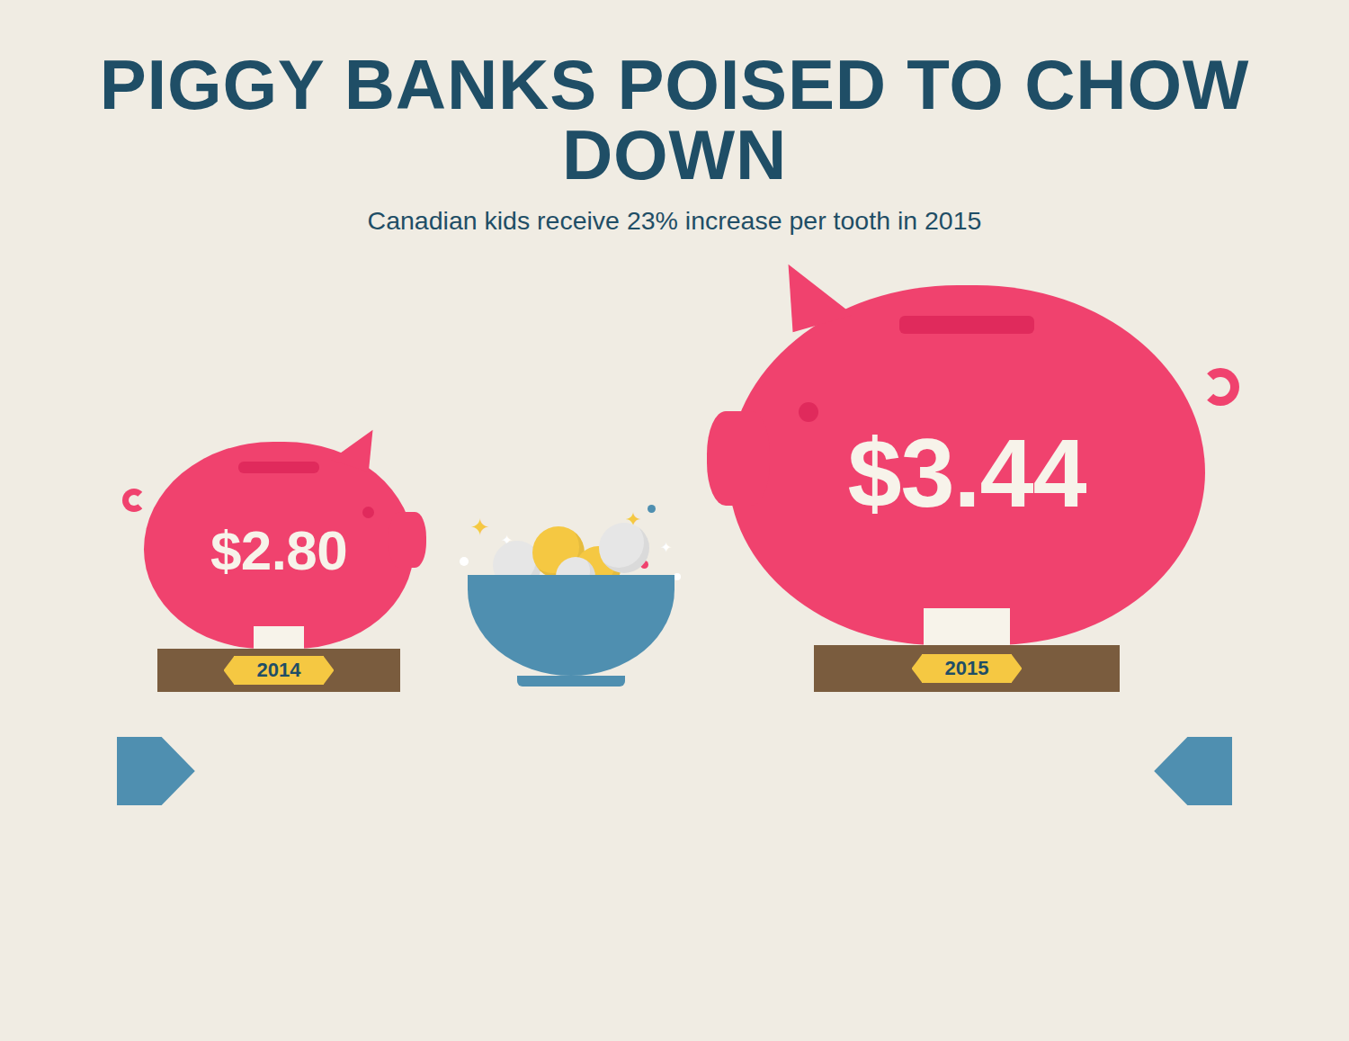Piggy Banks Poised to Chow Down
Canadian kids receive 23% increase per tooth in 2015
$2.80
2014
✦ ✦ ✦ ✦
$3.44
2015
Canadian kids will receive nearly $70 for a full set of 20 baby teeth